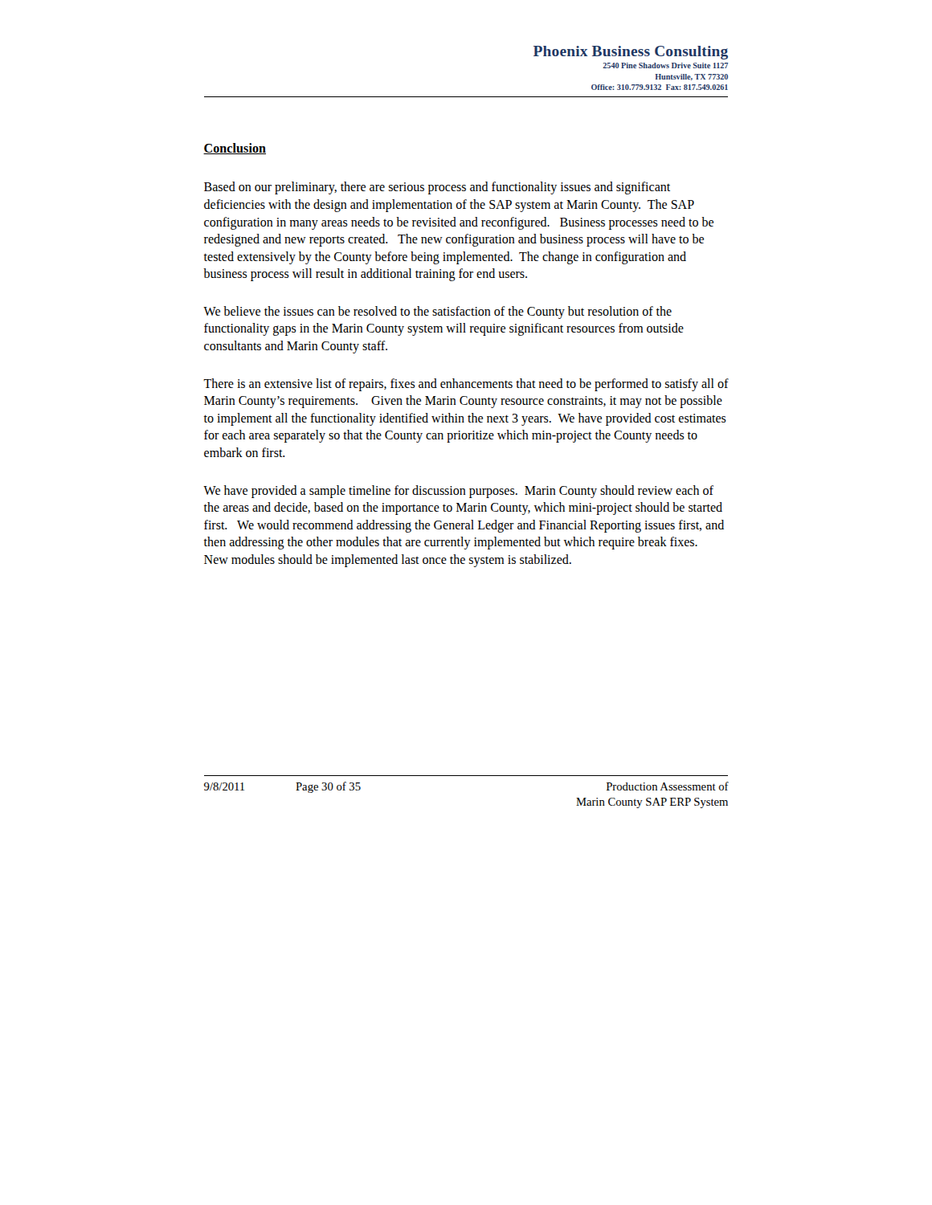Phoenix Business Consulting
2540 Pine Shadows Drive Suite 1127
Huntsville, TX 77320
Office: 310.779.9132 Fax: 817.549.0261
Conclusion
Based on our preliminary, there are serious process and functionality issues and significant deficiencies with the design and implementation of the SAP system at Marin County. The SAP configuration in many areas needs to be revisited and reconfigured. Business processes need to be redesigned and new reports created. The new configuration and business process will have to be tested extensively by the County before being implemented. The change in configuration and business process will result in additional training for end users.
We believe the issues can be resolved to the satisfaction of the County but resolution of the functionality gaps in the Marin County system will require significant resources from outside consultants and Marin County staff.
There is an extensive list of repairs, fixes and enhancements that need to be performed to satisfy all of Marin County’s requirements. Given the Marin County resource constraints, it may not be possible to implement all the functionality identified within the next 3 years. We have provided cost estimates for each area separately so that the County can prioritize which min-project the County needs to embark on first.
We have provided a sample timeline for discussion purposes. Marin County should review each of the areas and decide, based on the importance to Marin County, which mini-project should be started first. We would recommend addressing the General Ledger and Financial Reporting issues first, and then addressing the other modules that are currently implemented but which require break fixes. New modules should be implemented last once the system is stabilized.
9/8/2011
Page 30 of 35
Production Assessment of
Marin County SAP ERP System